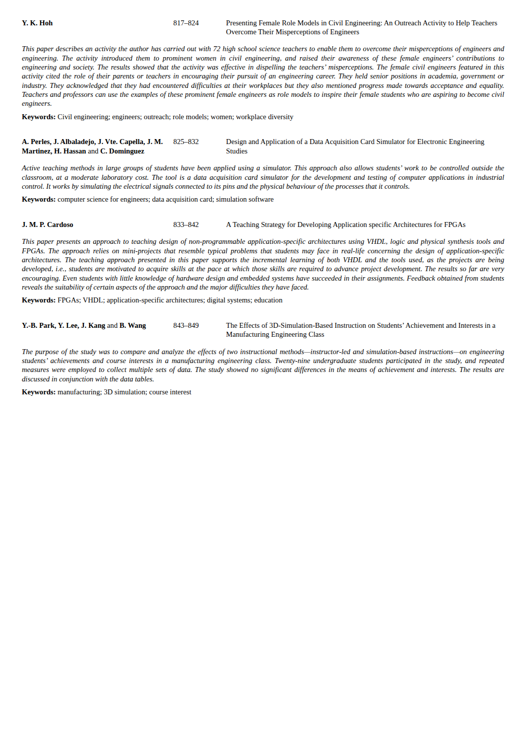Y. K. Hoh
817–824
Presenting Female Role Models in Civil Engineering: An Outreach Activity to Help Teachers Overcome Their Misperceptions of Engineers
This paper describes an activity the author has carried out with 72 high school science teachers to enable them to overcome their misperceptions of engineers and engineering. The activity introduced them to prominent women in civil engineering, and raised their awareness of these female engineers’ contributions to engineering and society. The results showed that the activity was effective in dispelling the teachers’ misperceptions. The female civil engineers featured in this activity cited the role of their parents or teachers in encouraging their pursuit of an engineering career. They held senior positions in academia, government or industry. They acknowledged that they had encountered difficulties at their workplaces but they also mentioned progress made towards acceptance and equality. Teachers and professors can use the examples of these prominent female engineers as role models to inspire their female students who are aspiring to become civil engineers.
Keywords: Civil engineering; engineers; outreach; role models; women; workplace diversity
A. Perles, J. Albaladejo, J. Vte. Capella, J. M. Martinez, H. Hassan and C. Dominguez
825–832
Design and Application of a Data Acquisition Card Simulator for Electronic Engineering Studies
Active teaching methods in large groups of students have been applied using a simulator. This approach also allows students’ work to be controlled outside the classroom, at a moderate laboratory cost. The tool is a data acquisition card simulator for the development and testing of computer applications in industrial control. It works by simulating the electrical signals connected to its pins and the physical behaviour of the processes that it controls.
Keywords: computer science for engineers; data acquisition card; simulation software
J. M. P. Cardoso
833–842
A Teaching Strategy for Developing Application specific Architectures for FPGAs
This paper presents an approach to teaching design of non-programmable application-specific architectures using VHDL, logic and physical synthesis tools and FPGAs. The approach relies on mini-projects that resemble typical problems that students may face in real-life concerning the design of application-specific architectures. The teaching approach presented in this paper supports the incremental learning of both VHDL and the tools used, as the projects are being developed, i.e., students are motivated to acquire skills at the pace at which those skills are required to advance project development. The results so far are very encouraging. Even students with little knowledge of hardware design and embedded systems have succeeded in their assignments. Feedback obtained from students reveals the suitability of certain aspects of the approach and the major difficulties they have faced.
Keywords: FPGAs; VHDL; application-specific architectures; digital systems; education
Y.-B. Park, Y. Lee, J. Kang and B. Wang
843–849
The Effects of 3D-Simulation-Based Instruction on Students’ Achievement and Interests in a Manufacturing Engineering Class
The purpose of the study was to compare and analyze the effects of two instructional methods—instructor-led and simulation-based instructions—on engineering students’ achievements and course interests in a manufacturing engineering class. Twenty-nine undergraduate students participated in the study, and repeated measures were employed to collect multiple sets of data. The study showed no significant differences in the means of achievement and interests. The results are discussed in conjunction with the data tables.
Keywords: manufacturing; 3D simulation; course interest